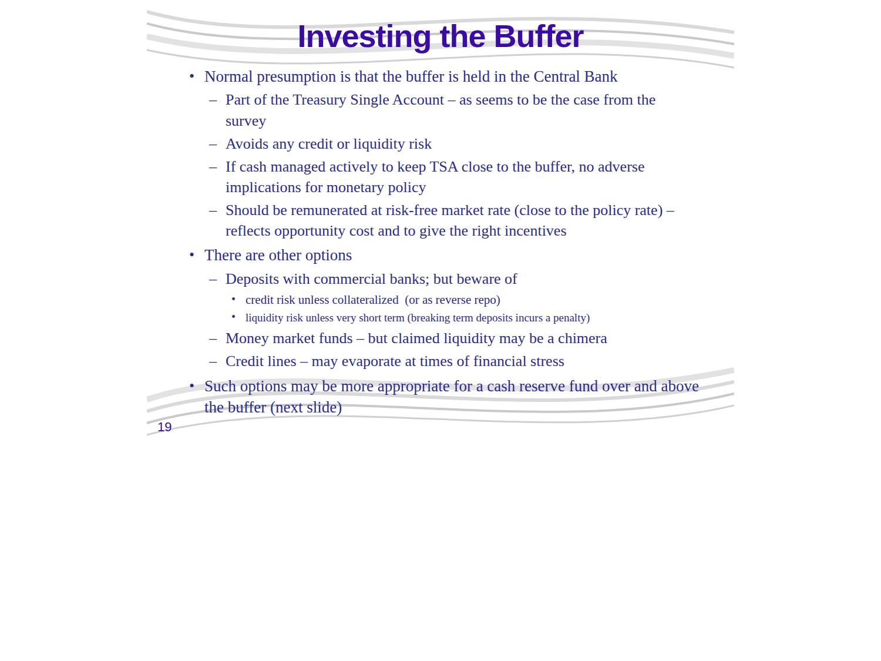Investing the Buffer
Normal presumption is that the buffer is held in the Central Bank
Part of the Treasury Single Account – as seems to be the case from the survey
Avoids any credit or liquidity risk
If cash managed actively to keep TSA close to the buffer, no adverse implications for monetary policy
Should be remunerated at risk-free market rate (close to the policy rate) – reflects opportunity cost and to give the right incentives
There are other options
Deposits with commercial banks; but beware of
credit risk unless collateralized (or as reverse repo)
liquidity risk unless very short term (breaking term deposits incurs a penalty)
Money market funds – but claimed liquidity may be a chimera
Credit lines – may evaporate at times of financial stress
Such options may be more appropriate for a cash reserve fund over and above the buffer (next slide)
19